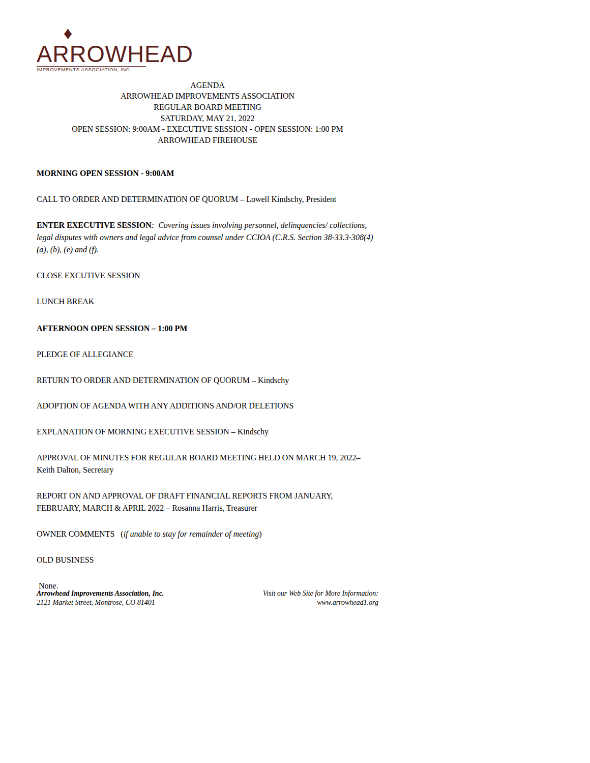♦ ARROWHEAD IMPROVEMENTS ASSOCIATION, INC.
AGENDA
ARROWHEAD IMPROVEMENTS ASSOCIATION
REGULAR BOARD MEETING
SATURDAY, MAY 21, 2022
OPEN SESSION: 9:00AM - EXECUTIVE SESSION - OPEN SESSION: 1:00 PM
ARROWHEAD FIREHOUSE
MORNING OPEN SESSION - 9:00AM
CALL TO ORDER AND DETERMINATION OF QUORUM – Lowell Kindschy, President
ENTER EXECUTIVE SESSION: Covering issues involving personnel, delinquencies/ collections, legal disputes with owners and legal advice from counsel under CCIOA (C.R.S. Section 38-33.3-308(4) (a), (b), (e) and (f).
CLOSE EXCUTIVE SESSION
LUNCH BREAK
AFTERNOON OPEN SESSION – 1:00 PM
PLEDGE OF ALLEGIANCE
RETURN TO ORDER AND DETERMINATION OF QUORUM – Kindschy
ADOPTION OF AGENDA WITH ANY ADDITIONS AND/OR DELETIONS
EXPLANATION OF MORNING EXECUTIVE SESSION – Kindschy
APPROVAL OF MINUTES FOR REGULAR BOARD MEETING HELD ON MARCH 19, 2022– Keith Dalton, Secretary
REPORT ON AND APPROVAL OF DRAFT FINANCIAL REPORTS FROM JANUARY, FEBRUARY, MARCH & APRIL 2022 – Rosanna Harris, Treasurer
OWNER COMMENTS (if unable to stay for remainder of meeting)
OLD BUSINESS
None.
Arrowhead Improvements Association, Inc.
2121 Market Street, Montrose, CO 81401
Visit our Web Site for More Information:
www.arrowhead1.org